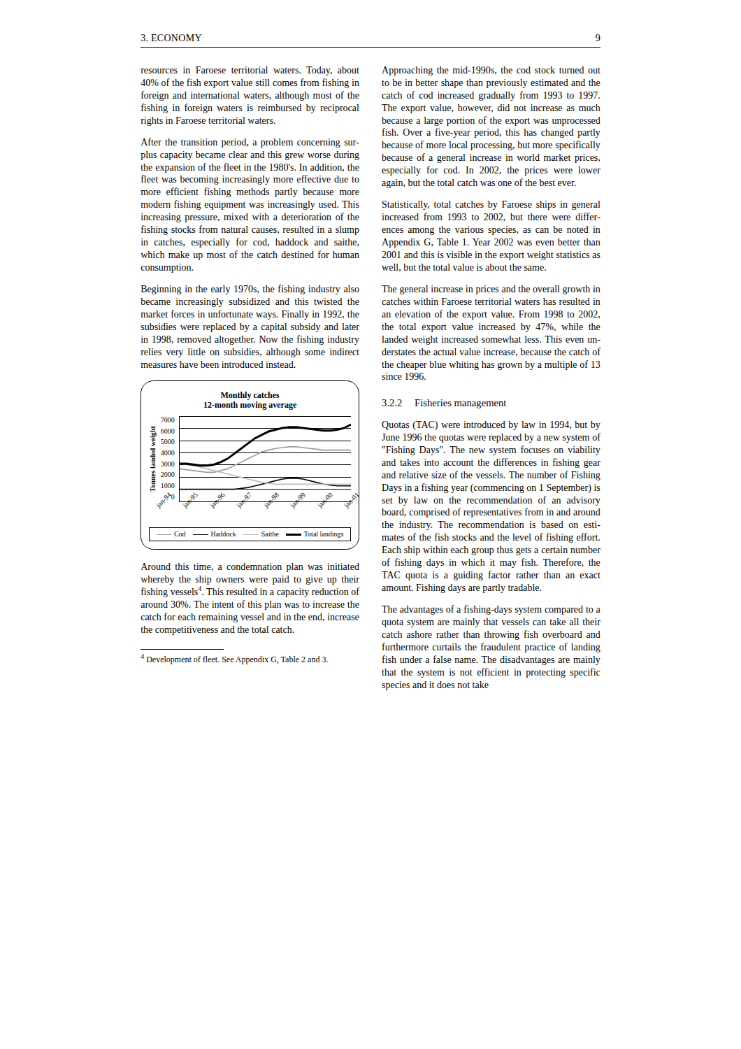3. ECONOMY
9
resources in Faroese territorial waters. Today, about 40% of the fish export value still comes from fishing in foreign and international waters, although most of the fishing in foreign waters is reimbursed by reciprocal rights in Faroese territorial waters.
After the transition period, a problem concerning surplus capacity became clear and this grew worse during the expansion of the fleet in the 1980's. In addition, the fleet was becoming increasingly more effective due to more efficient fishing methods partly because more modern fishing equipment was increasingly used. This increasing pressure, mixed with a deterioration of the fishing stocks from natural causes, resulted in a slump in catches, especially for cod, haddock and saithe, which make up most of the catch destined for human consumption.
Beginning in the early 1970s, the fishing industry also became increasingly subsidized and this twisted the market forces in unfortunate ways. Finally in 1992, the subsidies were replaced by a capital subsidy and later in 1998, removed altogether. Now the fishing industry relies very little on subsidies, although some indirect measures have been introduced instead.
Monthly catches
12-month moving average
Tonnes landed weight
7000
6000
5000
4000
3000
2000
1000
0
jan-94 jan-95 jan-96 jan-97 jan-98 jan-99 jan-00 jan-01
Cod
Haddock
Saithe
Total landings
Around this time, a condemnation plan was initiated whereby the ship owners were paid to give up their fishing vessels4. This resulted in a capacity reduction of around 30%. The intent of this plan was to increase the catch for each remaining vessel and in the end, increase the competitiveness and the total catch.
4 Development of fleet. See Appendix G, Table 2 and 3.
Approaching the mid-1990s, the cod stock turned out to be in better shape than previously estimated and the catch of cod increased gradually from 1993 to 1997. The export value, however, did not increase as much because a large portion of the export was unprocessed fish. Over a five-year period, this has changed partly because of more local processing, but more specifically because of a general increase in world market prices, especially for cod. In 2002, the prices were lower again, but the total catch was one of the best ever.
Statistically, total catches by Faroese ships in general increased from 1993 to 2002, but there were differences among the various species, as can be noted in Appendix G, Table 1. Year 2002 was even better than 2001 and this is visible in the export weight statistics as well, but the total value is about the same.
The general increase in prices and the overall growth in catches within Faroese territorial waters has resulted in an elevation of the export value. From 1998 to 2002, the total export value increased by 47%, while the landed weight increased somewhat less. This even understates the actual value increase, because the catch of the cheaper blue whiting has grown by a multiple of 13 since 1996.
3.2.2 Fisheries management
Quotas (TAC) were introduced by law in 1994, but by June 1996 the quotas were replaced by a new system of "Fishing Days". The new system focuses on viability and takes into account the differences in fishing gear and relative size of the vessels. The number of Fishing Days in a fishing year (commencing on 1 September) is set by law on the recommendation of an advisory board, comprised of representatives from in and around the industry. The recommendation is based on estimates of the fish stocks and the level of fishing effort. Each ship within each group thus gets a certain number of fishing days in which it may fish. Therefore, the TAC quota is a guiding factor rather than an exact amount. Fishing days are partly tradable.
The advantages of a fishing-days system compared to a quota system are mainly that vessels can take all their catch ashore rather than throwing fish overboard and furthermore curtails the fraudulent practice of landing fish under a false name. The disadvantages are mainly that the system is not efficient in protecting specific species and it does not take